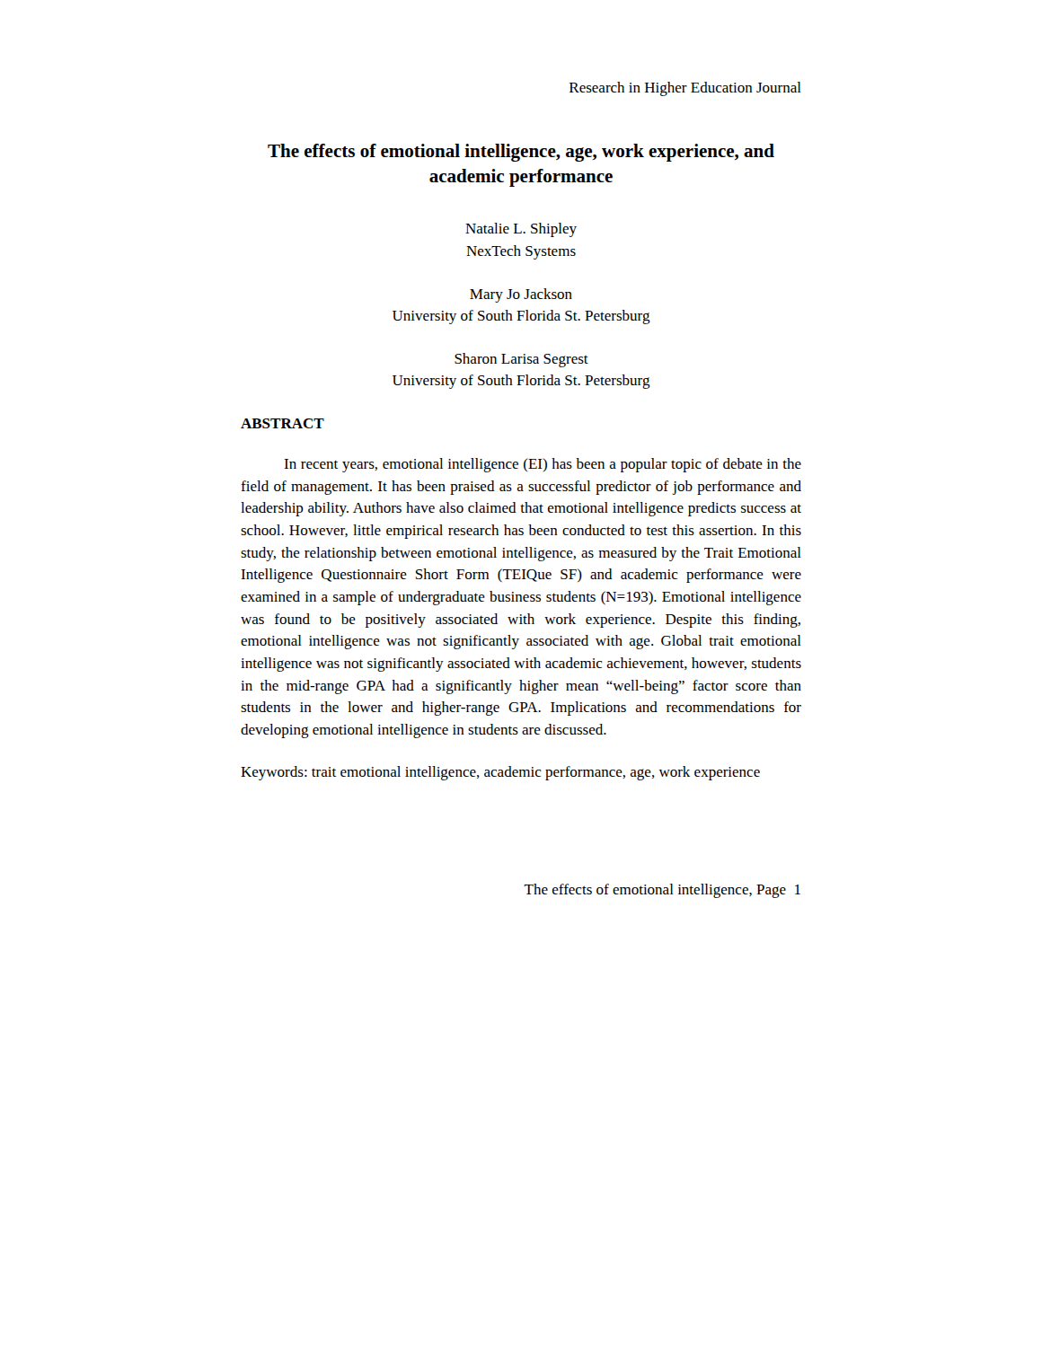Research in Higher Education Journal
The effects of emotional intelligence, age, work experience, and
academic performance
Natalie L. Shipley
NexTech Systems
Mary Jo Jackson
University of South Florida St. Petersburg
Sharon Larisa Segrest
University of South Florida St. Petersburg
ABSTRACT
In recent years, emotional intelligence (EI) has been a popular topic of debate in the field of management. It has been praised as a successful predictor of job performance and leadership ability. Authors have also claimed that emotional intelligence predicts success at school. However, little empirical research has been conducted to test this assertion. In this study, the relationship between emotional intelligence, as measured by the Trait Emotional Intelligence Questionnaire Short Form (TEIQue SF) and academic performance were examined in a sample of undergraduate business students (N=193). Emotional intelligence was found to be positively associated with work experience. Despite this finding, emotional intelligence was not significantly associated with age. Global trait emotional intelligence was not significantly associated with academic achievement, however, students in the mid-range GPA had a significantly higher mean “well-being” factor score than students in the lower and higher-range GPA. Implications and recommendations for developing emotional intelligence in students are discussed.
Keywords: trait emotional intelligence, academic performance, age, work experience
The effects of emotional intelligence, Page 1